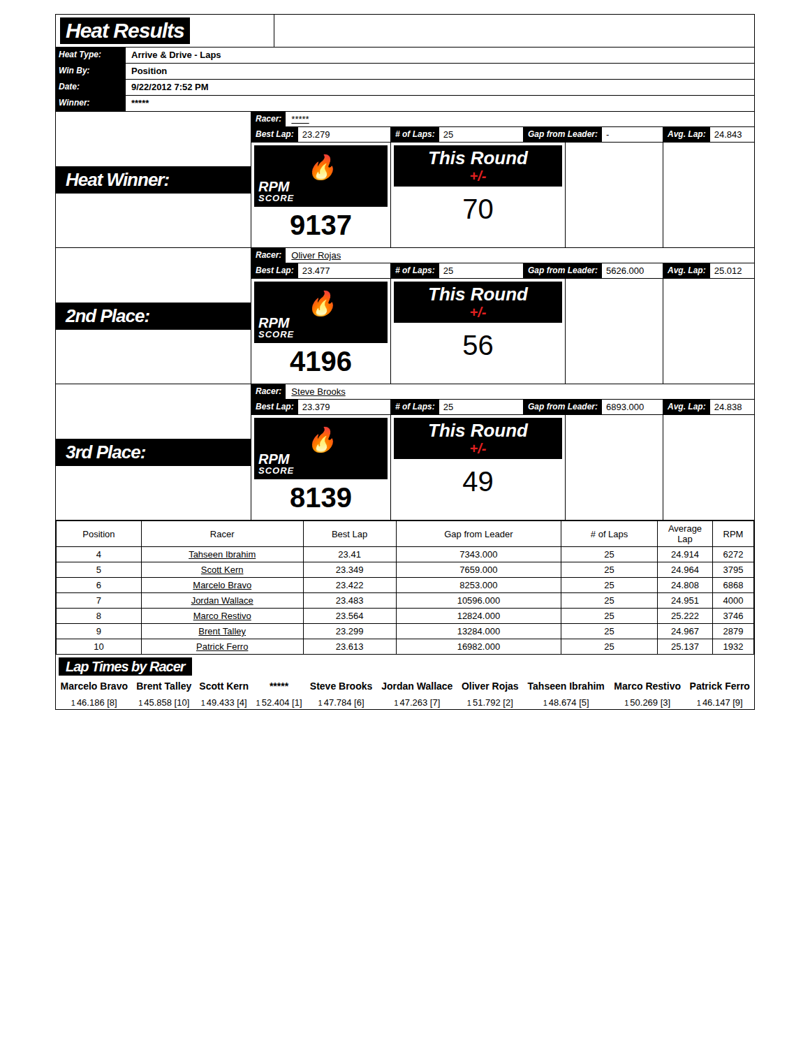Heat Results
Heat Type:
Arrive & Drive - Laps
Win By:
Position
Date:
9/22/2012 7:52 PM
Winner:
*****
Heat Winner:
Racer:
*****
Best Lap:
23.279
# of Laps:
25
Gap from Leader:
-
Avg. Lap:
24.843
🔥 RPMSCORE
9137
This Round+/-
70
2nd Place:
Racer:
Oliver Rojas
Best Lap:
23.477
# of Laps:
25
Gap from Leader:
5626.000
Avg. Lap:
25.012
🔥 RPMSCORE
4196
This Round+/-
56
3rd Place:
Racer:
Steve Brooks
Best Lap:
23.379
# of Laps:
25
Gap from Leader:
6893.000
Avg. Lap:
24.838
🔥 RPMSCORE
8139
This Round+/-
49
| Position | Racer | Best Lap | Gap from Leader | # of Laps | Average Lap | RPM |
| --- | --- | --- | --- | --- | --- | --- |
| 4 | Tahseen Ibrahim | 23.41 | 7343.000 | 25 | 24.914 | 6272 |
| 5 | Scott Kern | 23.349 | 7659.000 | 25 | 24.964 | 3795 |
| 6 | Marcelo Bravo | 23.422 | 8253.000 | 25 | 24.808 | 6868 |
| 7 | Jordan Wallace | 23.483 | 10596.000 | 25 | 24.951 | 4000 |
| 8 | Marco Restivo | 23.564 | 12824.000 | 25 | 25.222 | 3746 |
| 9 | Brent Talley | 23.299 | 13284.000 | 25 | 24.967 | 2879 |
| 10 | Patrick Ferro | 23.613 | 16982.000 | 25 | 25.137 | 1932 |
Lap Times by Racer
| Marcelo Bravo | Brent Talley | Scott Kern | ***** | Steve Brooks | Jordan Wallace | Oliver Rojas | Tahseen Ibrahim | Marco Restivo | Patrick Ferro |
| --- | --- | --- | --- | --- | --- | --- | --- | --- | --- |
| 1 46.186 [8] | 1 45.858 [10] | 1 49.433 [4] | 1 52.404 [1] | 1 47.784 [6] | 1 47.263 [7] | 1 51.792 [2] | 1 48.674 [5] | 1 50.269 [3] | 1 46.147 [9] |